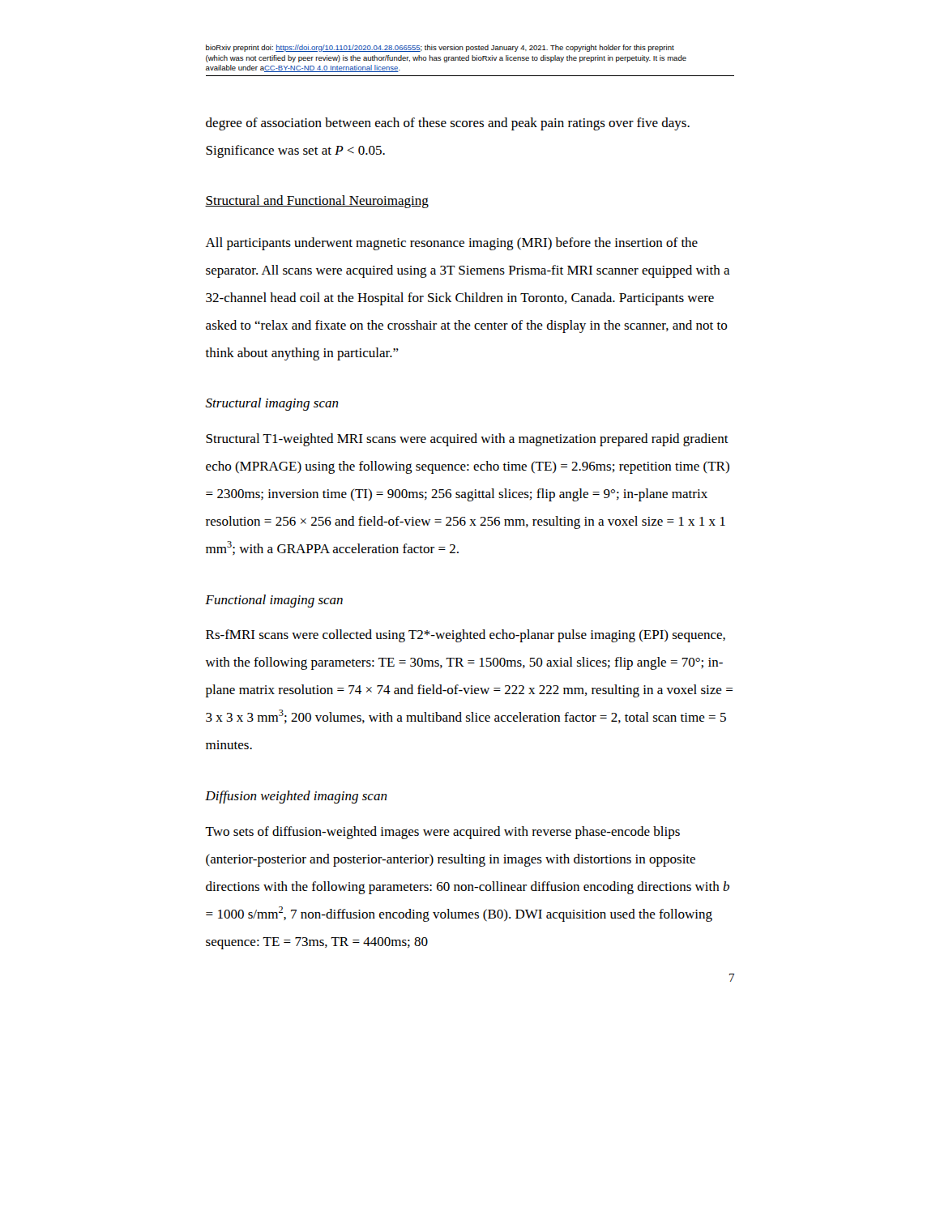bioRxiv preprint doi: https://doi.org/10.1101/2020.04.28.066555; this version posted January 4, 2021. The copyright holder for this preprint (which was not certified by peer review) is the author/funder, who has granted bioRxiv a license to display the preprint in perpetuity. It is made available under aCC-BY-NC-ND 4.0 International license.
degree of association between each of these scores and peak pain ratings over five days. Significance was set at P < 0.05.
Structural and Functional Neuroimaging
All participants underwent magnetic resonance imaging (MRI) before the insertion of the separator. All scans were acquired using a 3T Siemens Prisma-fit MRI scanner equipped with a 32-channel head coil at the Hospital for Sick Children in Toronto, Canada. Participants were asked to “relax and fixate on the crosshair at the center of the display in the scanner, and not to think about anything in particular.”
Structural imaging scan
Structural T1-weighted MRI scans were acquired with a magnetization prepared rapid gradient echo (MPRAGE) using the following sequence: echo time (TE) = 2.96ms; repetition time (TR) = 2300ms; inversion time (TI) = 900ms; 256 sagittal slices; flip angle = 9°; in-plane matrix resolution = 256 × 256 and field-of-view = 256 x 256 mm, resulting in a voxel size = 1 x 1 x 1 mm3; with a GRAPPA acceleration factor = 2.
Functional imaging scan
Rs-fMRI scans were collected using T2*-weighted echo-planar pulse imaging (EPI) sequence, with the following parameters: TE = 30ms, TR = 1500ms, 50 axial slices; flip angle = 70°; in-plane matrix resolution = 74 × 74 and field-of-view = 222 x 222 mm, resulting in a voxel size = 3 x 3 x 3 mm3; 200 volumes, with a multiband slice acceleration factor = 2, total scan time = 5 minutes.
Diffusion weighted imaging scan
Two sets of diffusion-weighted images were acquired with reverse phase-encode blips (anterior-posterior and posterior-anterior) resulting in images with distortions in opposite directions with the following parameters: 60 non-collinear diffusion encoding directions with b = 1000 s/mm2, 7 non-diffusion encoding volumes (B0). DWI acquisition used the following sequence: TE = 73ms, TR = 4400ms; 80
7